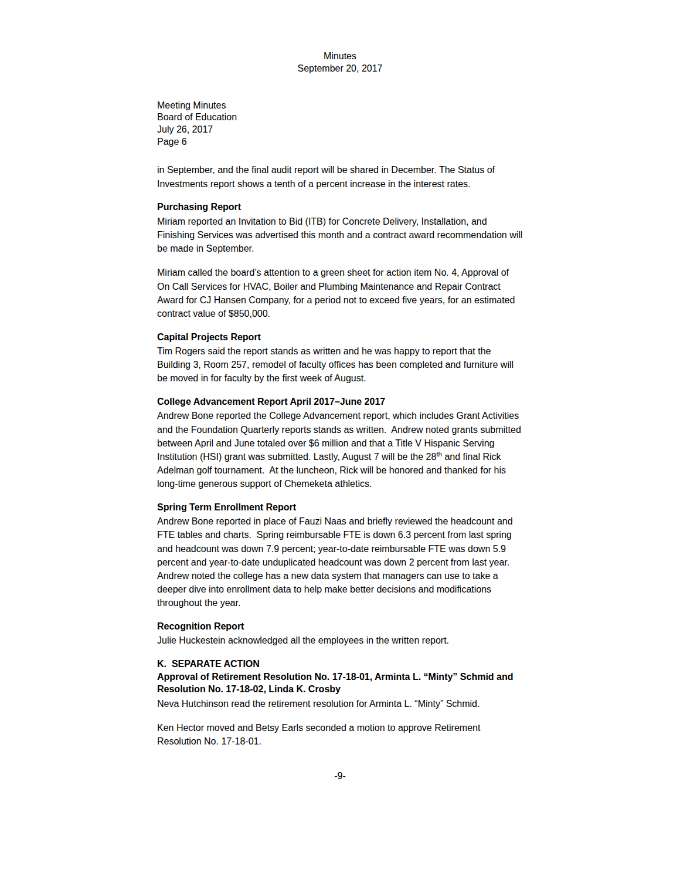Minutes
September 20, 2017
Meeting Minutes
Board of Education
July 26, 2017
Page 6
in September, and the final audit report will be shared in December. The Status of Investments report shows a tenth of a percent increase in the interest rates.
Purchasing Report
Miriam reported an Invitation to Bid (ITB) for Concrete Delivery, Installation, and Finishing Services was advertised this month and a contract award recommendation will be made in September.
Miriam called the board’s attention to a green sheet for action item No. 4, Approval of On Call Services for HVAC, Boiler and Plumbing Maintenance and Repair Contract Award for CJ Hansen Company, for a period not to exceed five years, for an estimated contract value of $850,000.
Capital Projects Report
Tim Rogers said the report stands as written and he was happy to report that the Building 3, Room 257, remodel of faculty offices has been completed and furniture will be moved in for faculty by the first week of August.
College Advancement Report April 2017–June 2017
Andrew Bone reported the College Advancement report, which includes Grant Activities and the Foundation Quarterly reports stands as written. Andrew noted grants submitted between April and June totaled over $6 million and that a Title V Hispanic Serving Institution (HSI) grant was submitted. Lastly, August 7 will be the 28th and final Rick Adelman golf tournament. At the luncheon, Rick will be honored and thanked for his long-time generous support of Chemeketa athletics.
Spring Term Enrollment Report
Andrew Bone reported in place of Fauzi Naas and briefly reviewed the headcount and FTE tables and charts. Spring reimbursable FTE is down 6.3 percent from last spring and headcount was down 7.9 percent; year-to-date reimbursable FTE was down 5.9 percent and year-to-date unduplicated headcount was down 2 percent from last year. Andrew noted the college has a new data system that managers can use to take a deeper dive into enrollment data to help make better decisions and modifications throughout the year.
Recognition Report
Julie Huckestein acknowledged all the employees in the written report.
K. SEPARATE ACTION
Approval of Retirement Resolution No. 17-18-01, Arminta L. “Minty” Schmid and Resolution No. 17-18-02, Linda K. Crosby
Neva Hutchinson read the retirement resolution for Arminta L. “Minty” Schmid.
Ken Hector moved and Betsy Earls seconded a motion to approve Retirement Resolution No. 17-18-01.
-9-